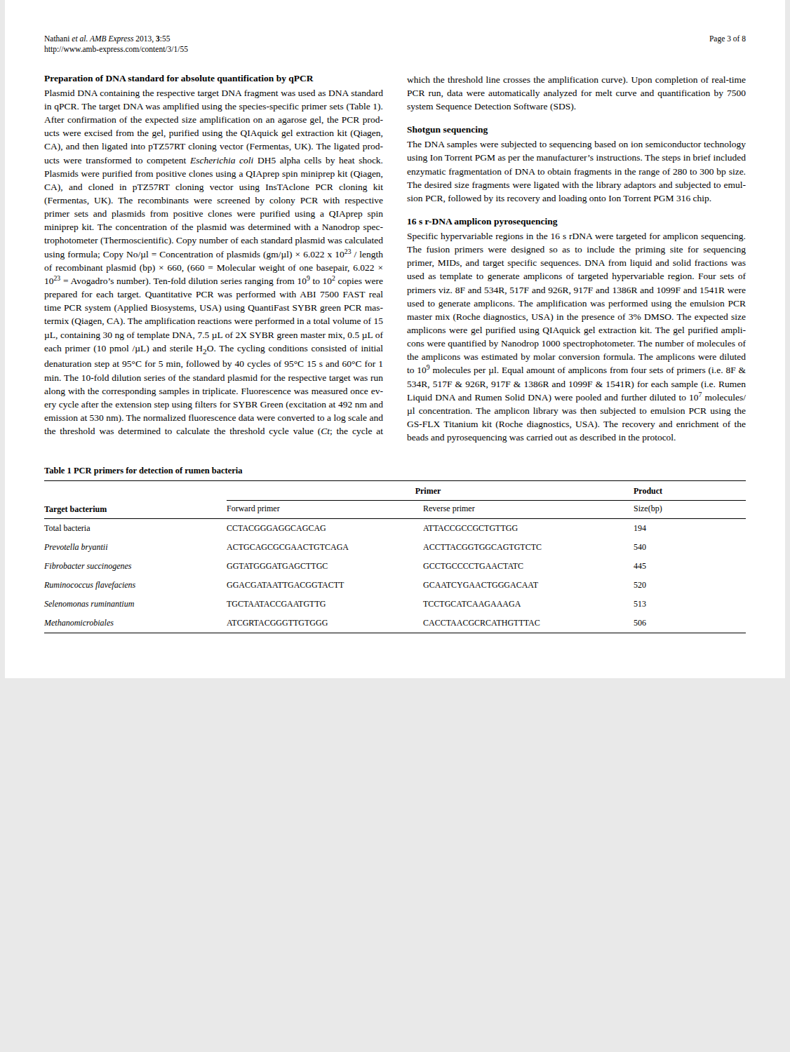Nathani et al. AMB Express 2013, 3:55
http://www.amb-express.com/content/3/1/55
Page 3 of 8
Preparation of DNA standard for absolute quantification by qPCR
Plasmid DNA containing the respective target DNA fragment was used as DNA standard in qPCR. The target DNA was amplified using the species-specific primer sets (Table 1). After confirmation of the expected size amplification on an agarose gel, the PCR products were excised from the gel, purified using the QIAquick gel extraction kit (Qiagen, CA), and then ligated into pTZ57RT cloning vector (Fermentas, UK). The ligated products were transformed to competent Escherichia coli DH5 alpha cells by heat shock. Plasmids were purified from positive clones using a QIAprep spin miniprep kit (Qiagen, CA), and cloned in pTZ57RT cloning vector using InsTAclone PCR cloning kit (Fermentas, UK). The recombinants were screened by colony PCR with respective primer sets and plasmids from positive clones were purified using a QIAprep spin miniprep kit. The concentration of the plasmid was determined with a Nanodrop spectrophotometer (Thermoscientific). Copy number of each standard plasmid was calculated using formula; Copy No/µl = Concentration of plasmids (gm/µl) × 6.022 x 1023 / length of recombinant plasmid (bp) × 660, (660 = Molecular weight of one basepair, 6.022 × 1023 = Avogadro’s number). Ten-fold dilution series ranging from 109 to 102 copies were prepared for each target. Quantitative PCR was performed with ABI 7500 FAST real time PCR system (Applied Biosystems, USA) using QuantiFast SYBR green PCR mastermix (Qiagen, CA). The amplification reactions were performed in a total volume of 15 µL, containing 30 ng of template DNA, 7.5 µL of 2X SYBR green master mix, 0.5 µL of each primer (10 pmol /µL) and sterile H2O. The cycling conditions consisted of initial denaturation step at 95°C for 5 min, followed by 40 cycles of 95°C 15 s and 60°C for 1 min. The 10-fold dilution series of the standard plasmid for the respective target was run along with the corresponding samples in triplicate. Fluorescence was measured once every cycle after the extension step using filters for SYBR Green (excitation at 492 nm and emission at 530 nm). The normalized fluorescence data were converted to a log scale and the threshold was determined to calculate the threshold cycle value (Ct; the cycle at which the threshold line crosses the amplification curve). Upon completion of real-time PCR run, data were automatically analyzed for melt curve and quantification by 7500 system Sequence Detection Software (SDS).
Shotgun sequencing
The DNA samples were subjected to sequencing based on ion semiconductor technology using Ion Torrent PGM as per the manufacturer’s instructions. The steps in brief included enzymatic fragmentation of DNA to obtain fragments in the range of 280 to 300 bp size. The desired size fragments were ligated with the library adaptors and subjected to emulsion PCR, followed by its recovery and loading onto Ion Torrent PGM 316 chip.
16 s r-DNA amplicon pyrosequencing
Specific hypervariable regions in the 16 s rDNA were targeted for amplicon sequencing. The fusion primers were designed so as to include the priming site for sequencing primer, MIDs, and target specific sequences. DNA from liquid and solid fractions was used as template to generate amplicons of targeted hypervariable region. Four sets of primers viz. 8F and 534R, 517F and 926R, 917F and 1386R and 1099F and 1541R were used to generate amplicons. The amplification was performed using the emulsion PCR master mix (Roche diagnostics, USA) in the presence of 3% DMSO. The expected size amplicons were gel purified using QIAquick gel extraction kit. The gel purified amplicons were quantified by Nanodrop 1000 spectrophotometer. The number of molecules of the amplicons was estimated by molar conversion formula. The amplicons were diluted to 109 molecules per µl. Equal amount of amplicons from four sets of primers (i.e. 8F & 534R, 517F & 926R, 917F & 1386R and 1099F & 1541R) for each sample (i.e. Rumen Liquid DNA and Rumen Solid DNA) were pooled and further diluted to 107 molecules/µl concentration. The amplicon library was then subjected to emulsion PCR using the GS-FLX Titanium kit (Roche diagnostics, USA). The recovery and enrichment of the beads and pyrosequencing was carried out as described in the protocol.
Table 1 PCR primers for detection of rumen bacteria
| Target bacterium | Primer | Product |
| --- | --- | --- |
| Forward primer | Reverse primer | Size(bp) |
| Total bacteria | CCTACGGGAGGCAGCAG | ATTACCGCCGCTGTTGG | 194 |
| Prevotella bryantii | ACTGCAGCGCGAACTGTCAGA | ACCTTACGGTGGCAGTGTCTC | 540 |
| Fibrobacter succinogenes | GGTATGGGATGAGCTTGC | GCCTGCCCCTGAACTATC | 445 |
| Ruminococcus flavefaciens | GGACGATAATTGACGGTACTT | GCAATCYGAACTGGGACAAT | 520 |
| Selenomonas ruminantium | TGCTAATACCGAATGTTG | TCCTGCATCAAGAAAGA | 513 |
| Methanomicrobiales | ATCGRTACGGGTTGTGGG | CACCTAACGCRCATHGTTTAC | 506 |